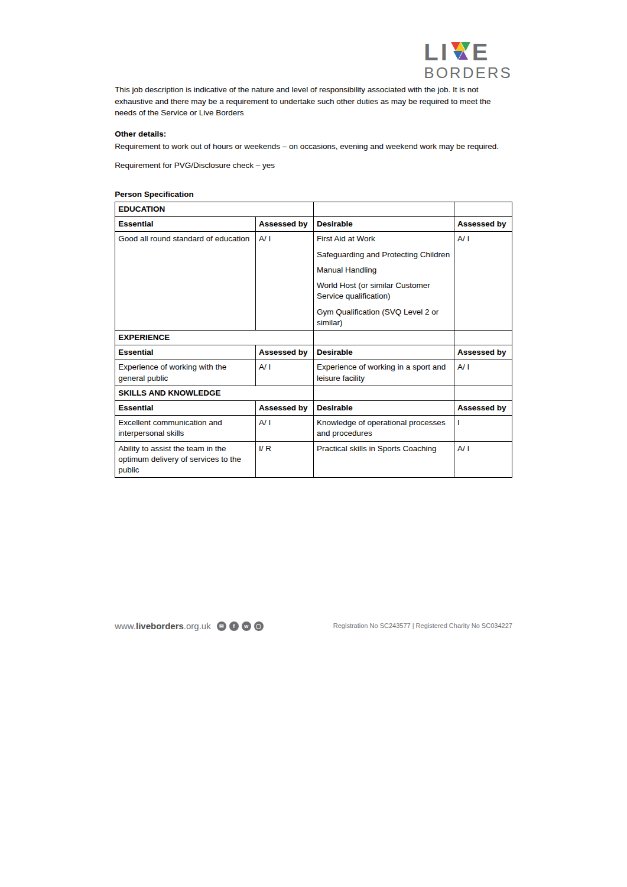LI E
BORDERS
This job description is indicative of the nature and level of responsibility associated with the job. It is not exhaustive and there may be a requirement to undertake such other duties as may be required to meet the needs of the Service or Live Borders
Other details:
Requirement to work out of hours or weekends – on occasions, evening and weekend work may be required.
Requirement for PVG/Disclosure check – yes
Person Specification
| EDUCATION | | |
| Essential | Assessed by | Desirable | Assessed by |
| Good all round standard of education | A/ I | First Aid at Work Safeguarding and Protecting Children Manual Handling World Host (or similar Customer Service qualification) Gym Qualification (SVQ Level 2 or similar) | A/ I |
| EXPERIENCE | | |
| Essential | Assessed by | Desirable | Assessed by |
| Experience of working with the general public | A/ I | Experience of working in a sport and leisure facility | A/ I |
| SKILLS AND KNOWLEDGE | | |
| Essential | Assessed by | Desirable | Assessed by |
| Excellent communication and interpersonal skills | A/ I | Knowledge of operational processes and procedures | I |
| Ability to assist the team in the optimum delivery of services to the public | I/ R | Practical skills in Sports Coaching | A/ I |
www.liveborders.org.uk
✉ f w ▢
Registration No SC243577 | Registered Charity No SC034227